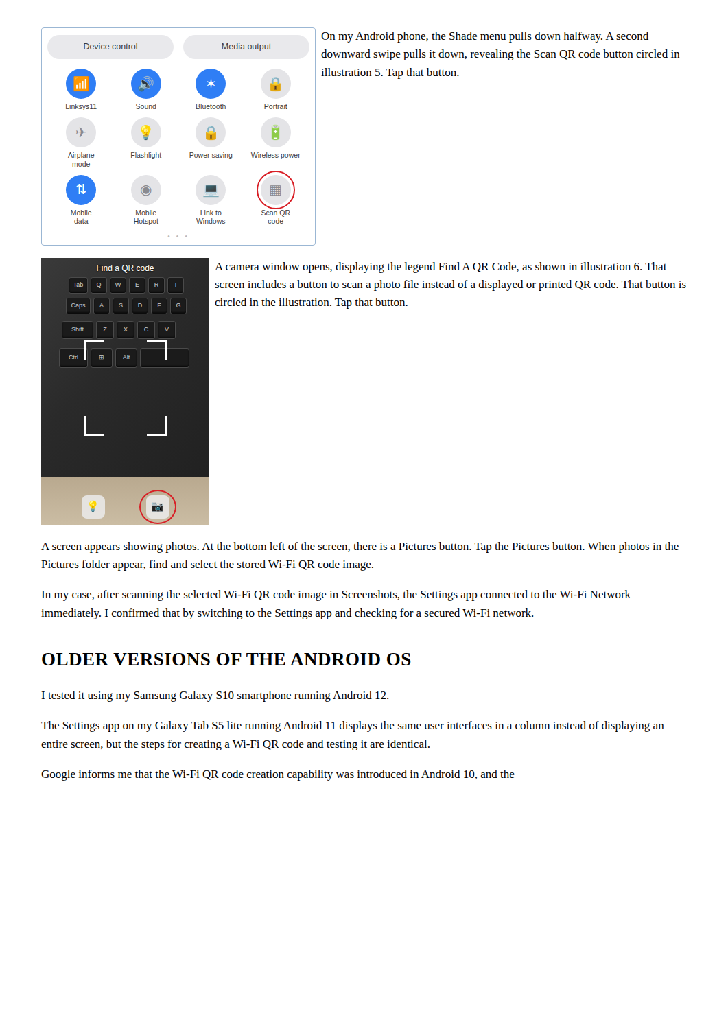Device control
Media output
📶
Linksys11
🔊
Sound
✶
Bluetooth
🔒
Portrait
✈
Airplane
mode
💡
Flashlight
🔒
Power saving
🔋
Wireless power
⇅
Mobile
data
◉
Mobile
Hotspot
💻
Link to
Windows
▦
Scan QR
code
• • •
On my Android phone, the Shade menu pulls down halfway. A second downward swipe pulls it down, revealing the Scan QR code button circled in illustration 5. Tap that button.
Find a QR code
Tab
Q
W
E
R
T
Caps
A
S
D
F
G
Shift
Z
X
C
V
Ctrl
⊞
Alt
💡
📷
A camera window opens, displaying the legend Find A QR Code, as shown in illustration 6. That screen includes a button to scan a photo file instead of a displayed or printed QR code. That button is circled in the illustration. Tap that button.
A screen appears showing photos. At the bottom left of the screen, there is a Pictures button. Tap the Pictures button. When photos in the Pictures folder appear, find and select the stored Wi-Fi QR code image.
In my case, after scanning the selected Wi-Fi QR code image in Screenshots, the Settings app connected to the Wi-Fi Network immediately. I confirmed that by switching to the Settings app and checking for a secured Wi-Fi network.
OLDER VERSIONS OF THE ANDROID OS
I tested it using my Samsung Galaxy S10 smartphone running Android 12.
The Settings app on my Galaxy Tab S5 lite running Android 11 displays the same user interfaces in a column instead of displaying an entire screen, but the steps for creating a Wi-Fi QR code and testing it are identical.
Google informs me that the Wi-Fi QR code creation capability was introduced in Android 10, and the